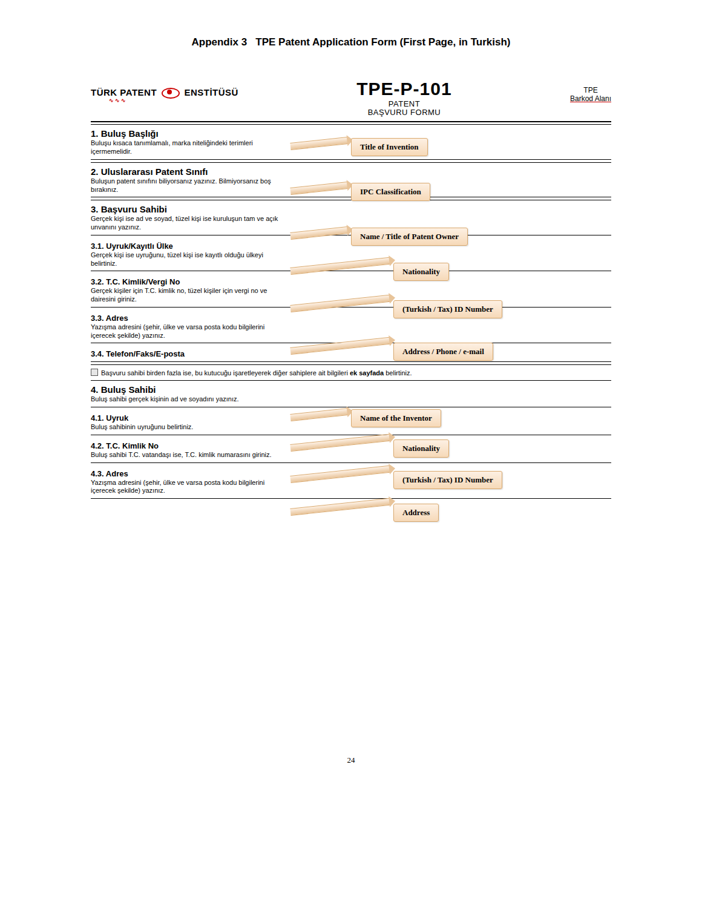Appendix 3 TPE Patent Application Form (First Page, in Turkish)
TÜRK PATENT ENSTİTÜSÜ ∿∿∿
TPE-P-101
PATENT
BAŞVURU FORMU
TPE
Barkod Alanı
1. Buluş Başlığı
Buluşu kısaca tanımlamalı, marka niteliğindeki terimleri içermemelidir.
2. Uluslararası Patent Sınıfı
Buluşun patent sınıfını biliyorsanız yazınız. Bilmiyorsanız boş bırakınız.
3. Başvuru Sahibi
Gerçek kişi ise ad ve soyad, tüzel kişi ise kuruluşun tam ve açık unvanını yazınız.
3.1. Uyruk/Kayıtlı Ülke
Gerçek kişi ise uyruğunu, tüzel kişi ise kayıtlı olduğu ülkeyi belirtiniz.
3.2. T.C. Kimlik/Vergi No
Gerçek kişiler için T.C. kimlik no, tüzel kişiler için vergi no ve dairesini giriniz.
3.3. Adres
Yazışma adresini (şehir, ülke ve varsa posta kodu bilgilerini içerecek şekilde) yazınız.
3.4. Telefon/Faks/E-posta
Başvuru sahibi birden fazla ise, bu kutucuğu işaretleyerek diğer sahiplere ait bilgileri ek sayfada belirtiniz.
4. Buluş Sahibi
Buluş sahibi gerçek kişinin ad ve soyadını yazınız.
4.1. Uyruk
Buluş sahibinin uyruğunu belirtiniz.
4.2. T.C. Kimlik No
Buluş sahibi T.C. vatandaşı ise, T.C. kimlik numarasını giriniz.
4.3. Adres
Yazışma adresini (şehir, ülke ve varsa posta kodu bilgilerini içerecek şekilde) yazınız.
Title of Invention
IPC Classification
Name / Title of Patent Owner
Nationality
(Turkish / Tax) ID Number
Address / Phone / e-mail
Name of the Inventor
Nationality
(Turkish / Tax) ID Number
Address
24